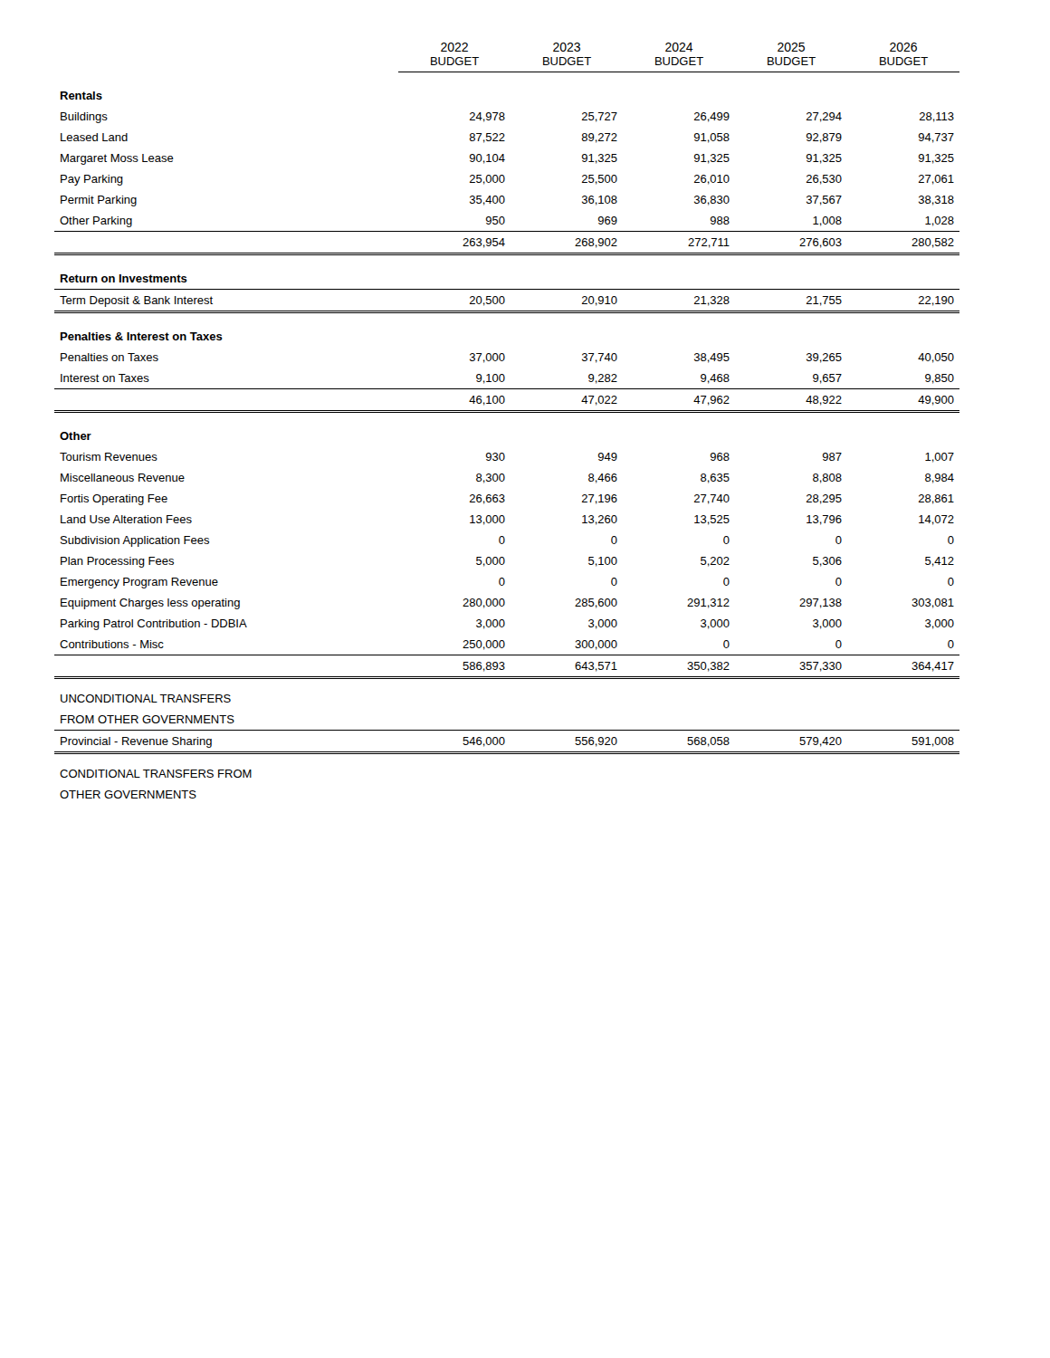| | 2022 | 2023 | 2024 | 2025 | 2026 |
| --- | --- | --- | --- | --- | --- |
| | BUDGET | BUDGET | BUDGET | BUDGET | BUDGET |
| Rentals | |
| Buildings | 24,978 | 25,727 | 26,499 | 27,294 | 28,113 |
| Leased Land | 87,522 | 89,272 | 91,058 | 92,879 | 94,737 |
| Margaret Moss Lease | 90,104 | 91,325 | 91,325 | 91,325 | 91,325 |
| Pay Parking | 25,000 | 25,500 | 26,010 | 26,530 | 27,061 |
| Permit Parking | 35,400 | 36,108 | 36,830 | 37,567 | 38,318 |
| Other Parking | 950 | 969 | 988 | 1,008 | 1,028 |
| | 263,954 | 268,902 | 272,711 | 276,603 | 280,582 |
| Return on Investments | |
| Term Deposit & Bank Interest | 20,500 | 20,910 | 21,328 | 21,755 | 22,190 |
| Penalties & Interest on Taxes | |
| Penalties on Taxes | 37,000 | 37,740 | 38,495 | 39,265 | 40,050 |
| Interest on Taxes | 9,100 | 9,282 | 9,468 | 9,657 | 9,850 |
| | 46,100 | 47,022 | 47,962 | 48,922 | 49,900 |
| Other | |
| Tourism Revenues | 930 | 949 | 968 | 987 | 1,007 |
| Miscellaneous Revenue | 8,300 | 8,466 | 8,635 | 8,808 | 8,984 |
| Fortis Operating Fee | 26,663 | 27,196 | 27,740 | 28,295 | 28,861 |
| Land Use Alteration Fees | 13,000 | 13,260 | 13,525 | 13,796 | 14,072 |
| Subdivision Application Fees | 0 | 0 | 0 | 0 | 0 |
| Plan Processing Fees | 5,000 | 5,100 | 5,202 | 5,306 | 5,412 |
| Emergency Program Revenue | 0 | 0 | 0 | 0 | 0 |
| Equipment Charges less operating | 280,000 | 285,600 | 291,312 | 297,138 | 303,081 |
| Parking Patrol Contribution - DDBIA | 3,000 | 3,000 | 3,000 | 3,000 | 3,000 |
| Contributions - Misc | 250,000 | 300,000 | 0 | 0 | 0 |
| | 586,893 | 643,571 | 350,382 | 357,330 | 364,417 |
| Unconditional Transfers | |
| From Other Governments | |
| Provincial - Revenue Sharing | 546,000 | 556,920 | 568,058 | 579,420 | 591,008 |
| Conditional Transfers From | |
| Other Governments | |